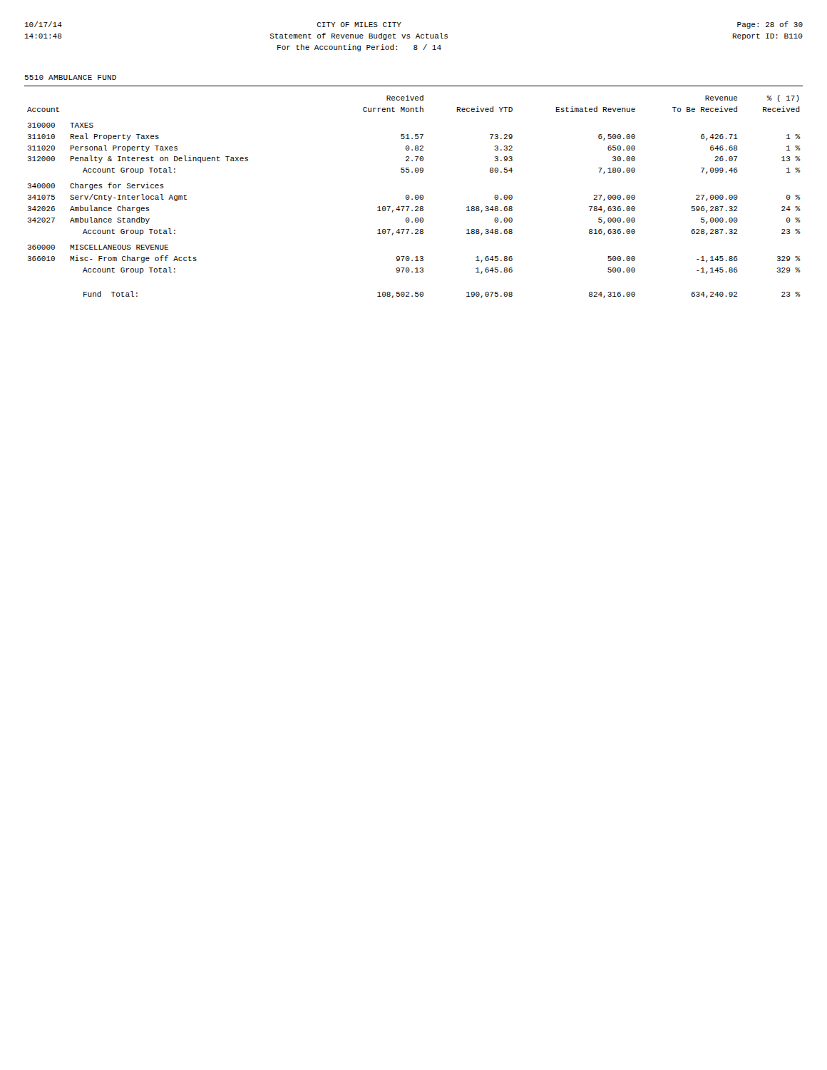10/17/14
14:01:48
CITY OF MILES CITY
Statement of Revenue Budget vs Actuals
For the Accounting Period: 8 / 14
Page: 28 of 30
Report ID: B110
5510 AMBULANCE FUND
| | | Received | | | Revenue | % ( 17) |
| --- | --- | --- | --- | --- | --- | --- |
| Account | Current Month | Received YTD | Estimated Revenue | To Be Received | Received |
| 310000 | TAXES |
| 311010 | Real Property Taxes | 51.57 | 73.29 | 6,500.00 | 6,426.71 | 1 % |
| 311020 | Personal Property Taxes | 0.82 | 3.32 | 650.00 | 646.68 | 1 % |
| 312000 | Penalty & Interest on Delinquent Taxes | 2.70 | 3.93 | 30.00 | 26.07 | 13 % |
| | Account Group Total: | 55.09 | 80.54 | 7,180.00 | 7,099.46 | 1 % |
| 340000 | Charges for Services |
| 341075 | Serv/Cnty-Interlocal Agmt | 0.00 | 0.00 | 27,000.00 | 27,000.00 | 0 % |
| 342026 | Ambulance Charges | 107,477.28 | 188,348.68 | 784,636.00 | 596,287.32 | 24 % |
| 342027 | Ambulance Standby | 0.00 | 0.00 | 5,000.00 | 5,000.00 | 0 % |
| | Account Group Total: | 107,477.28 | 188,348.68 | 816,636.00 | 628,287.32 | 23 % |
| 360000 | MISCELLANEOUS REVENUE |
| 366010 | Misc- From Charge off Accts | 970.13 | 1,645.86 | 500.00 | -1,145.86 | 329 % |
| | Account Group Total: | 970.13 | 1,645.86 | 500.00 | -1,145.86 | 329 % |
| | Fund Total: | 108,502.50 | 190,075.08 | 824,316.00 | 634,240.92 | 23 % |